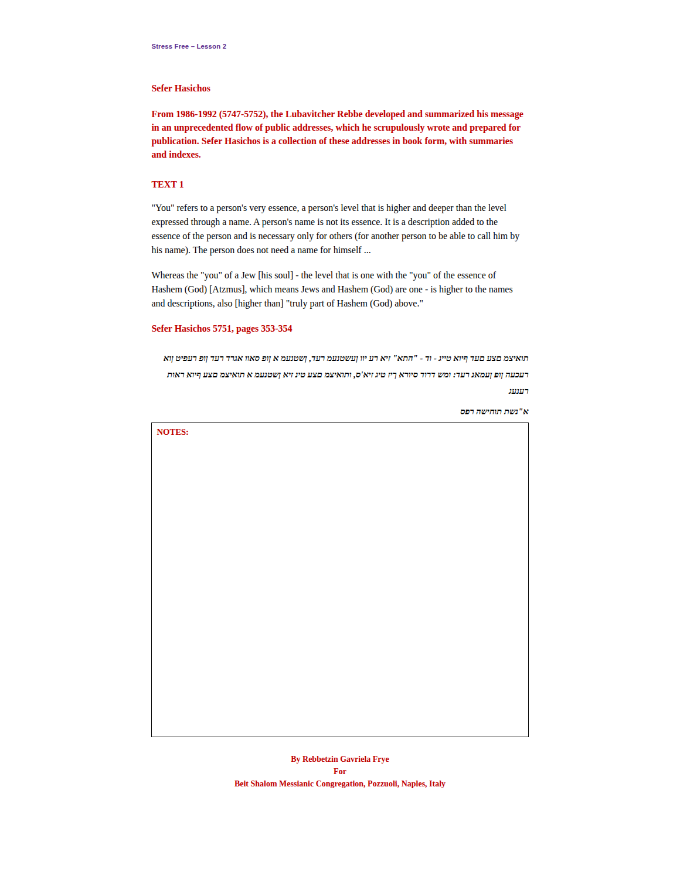Stress Free – Lesson 2
Sefer Hasichos
From 1986-1992 (5747-5752), the Lubavitcher Rebbe developed and summarized his message in an unprecedented flow of public addresses, which he scrupulously wrote and prepared for publication. Sefer Hasichos is a collection of these addresses in book form, with summaries and indexes.
TEXT 1
"You" refers to a person's very essence, a person's level that is higher and deeper than the level expressed through a name. A person's name is not its essence. It is a description added to the essence of the person and is necessary only for others (for another person to be able to call him by his name). The person does not need a name for himself ...
Whereas the "you" of a Jew [his soul] - the level that is one with the "you" of the essence of Hashem (God) [Atzmus], which means Jews and Hashem (God) are one - is higher to the names and descriptions, also [higher than] "truly part of Hashem (God) above."
Sefer Hasichos 5751, pages 353-354
תואיצמ םצע םעד ףיוא טייג - וד - "התא" זיא רע יוו ןעשטנעמ רעד, ןשטנעמ א ןופ סאוו אגרד רעד ןופ רעפיט ןוא רעכעה ןופ ןעמאנ רעד: ומש דרוד סיורא ךיז טיג זיא'ס, ותואיצמ םצע טינ זיא ןשטנעמ א תואיצמ םצע ףיוא ראות רענעג
א"נשת תוחישה רפס
NOTES:
By Rebbetzin Gavriela Frye
For
Beit Shalom Messianic Congregation, Pozzuoli, Naples, Italy